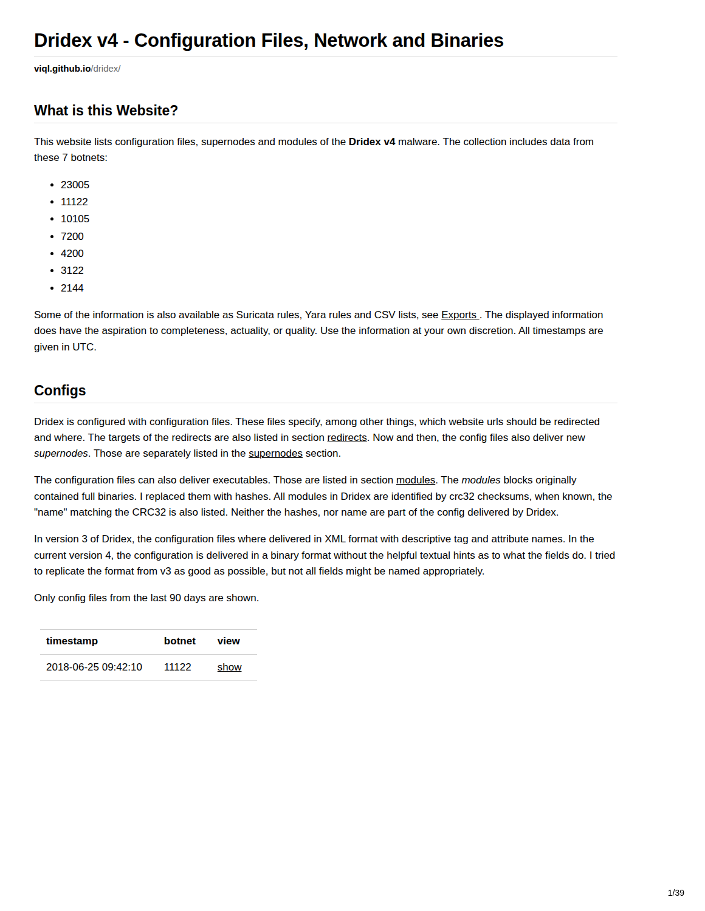Dridex v4 - Configuration Files, Network and Binaries
viql.github.io/dridex/
What is this Website?
This website lists configuration files, supernodes and modules of the Dridex v4 malware. The collection includes data from these 7 botnets:
23005
11122
10105
7200
4200
3122
2144
Some of the information is also available as Suricata rules, Yara rules and CSV lists, see Exports . The displayed information does have the aspiration to completeness, actuality, or quality. Use the information at your own discretion. All timestamps are given in UTC.
Configs
Dridex is configured with configuration files. These files specify, among other things, which website urls should be redirected and where. The targets of the redirects are also listed in section redirects. Now and then, the config files also deliver new supernodes. Those are separately listed in the supernodes section.
The configuration files can also deliver executables. Those are listed in section modules. The modules blocks originally contained full binaries. I replaced them with hashes. All modules in Dridex are identified by crc32 checksums, when known, the "name" matching the CRC32 is also listed. Neither the hashes, nor name are part of the config delivered by Dridex.
In version 3 of Dridex, the configuration files where delivered in XML format with descriptive tag and attribute names. In the current version 4, the configuration is delivered in a binary format without the helpful textual hints as to what the fields do. I tried to replicate the format from v3 as good as possible, but not all fields might be named appropriately.
Only config files from the last 90 days are shown.
| timestamp | botnet | view |
| --- | --- | --- |
| 2018-06-25 09:42:10 | 11122 | show |
1/39